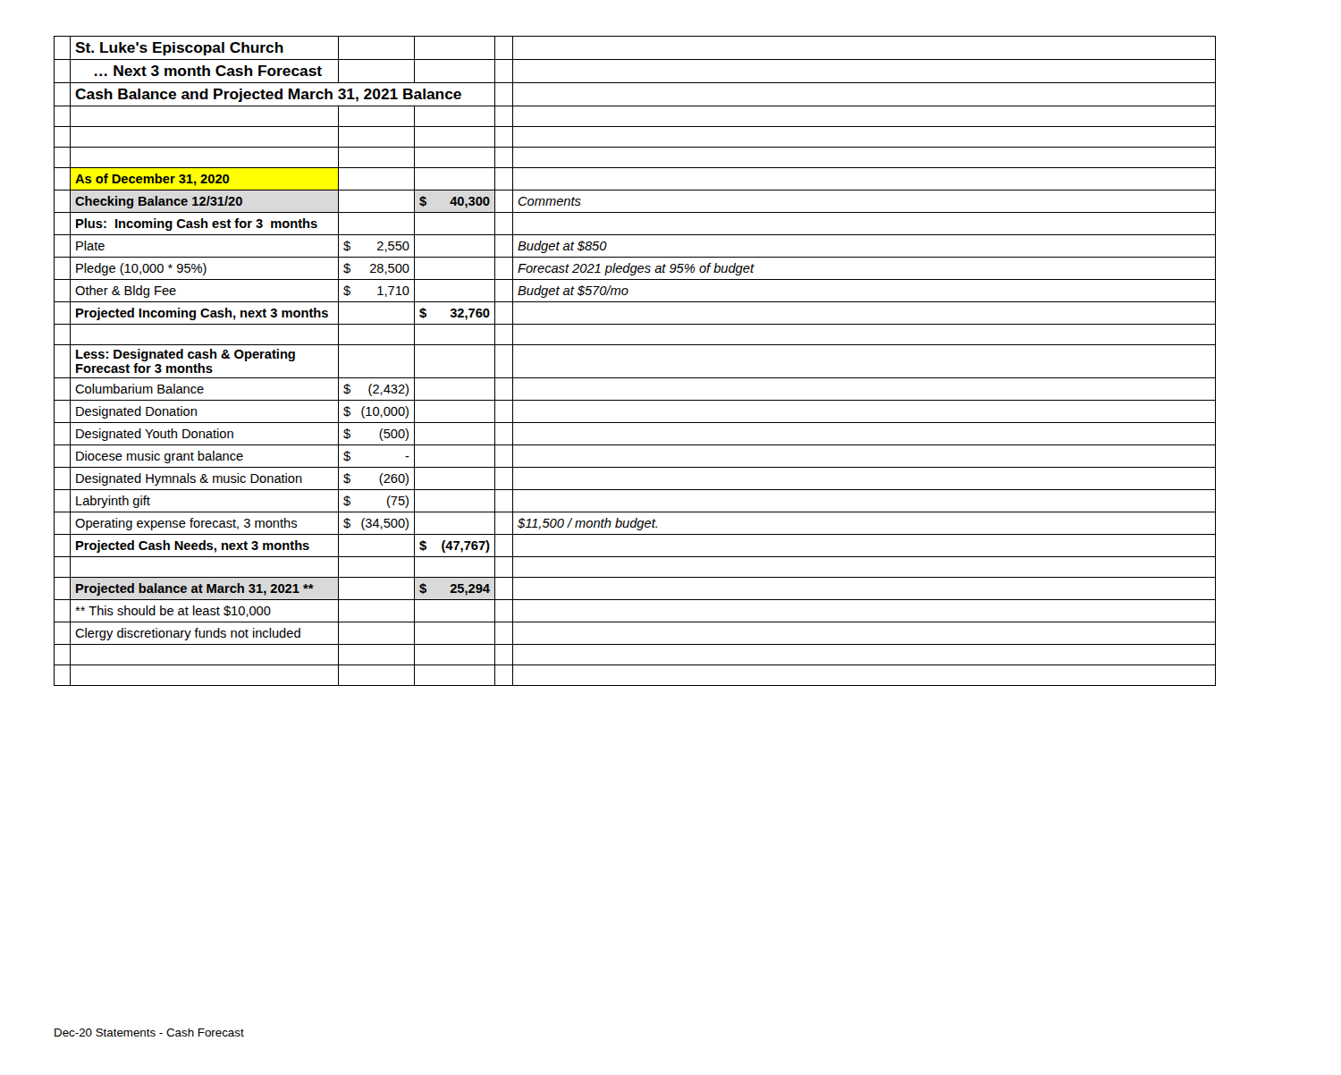| | St. Luke's Episcopal Church | | | | |
| | … Next 3 month Cash Forecast | | | | |
| | Cash Balance and Projected March 31, 2021 Balance | | |
| | As of December 31, 2020 | | | | |
| | Checking Balance 12/31/20 | | $ 40,300 | | Comments |
| | Plus: Incoming Cash est for 3 months | | | | |
| | Plate | $ 2,550 | | | Budget at $850 |
| | Pledge (10,000 * 95%) | $ 28,500 | | | Forecast 2021 pledges at 95% of budget |
| | Other & Bldg Fee | $ 1,710 | | | Budget at $570/mo |
| | Projected Incoming Cash, next 3 months | | $ 32,760 | | |
| | Less: Designated cash & Operating Forecast for 3 months | | | | |
| | Columbarium Balance | $ (2,432) | | | |
| | Designated Donation | $ (10,000) | | | |
| | Designated Youth Donation | $ (500) | | | |
| | Diocese music grant balance | $ - | | | |
| | Designated Hymnals & music Donation | $ (260) | | | |
| | Labryinth gift | $ (75) | | | |
| | Operating expense forecast, 3 months | $ (34,500) | | | $11,500 / month budget. |
| | Projected Cash Needs, next 3 months | | $ (47,767) | | |
| | Projected balance at March 31, 2021 ** | | $ 25,294 | | |
| | ** This should be at least $10,000 | | | | |
| | Clergy discretionary funds not included | | | | |
Dec-20 Statements - Cash Forecast